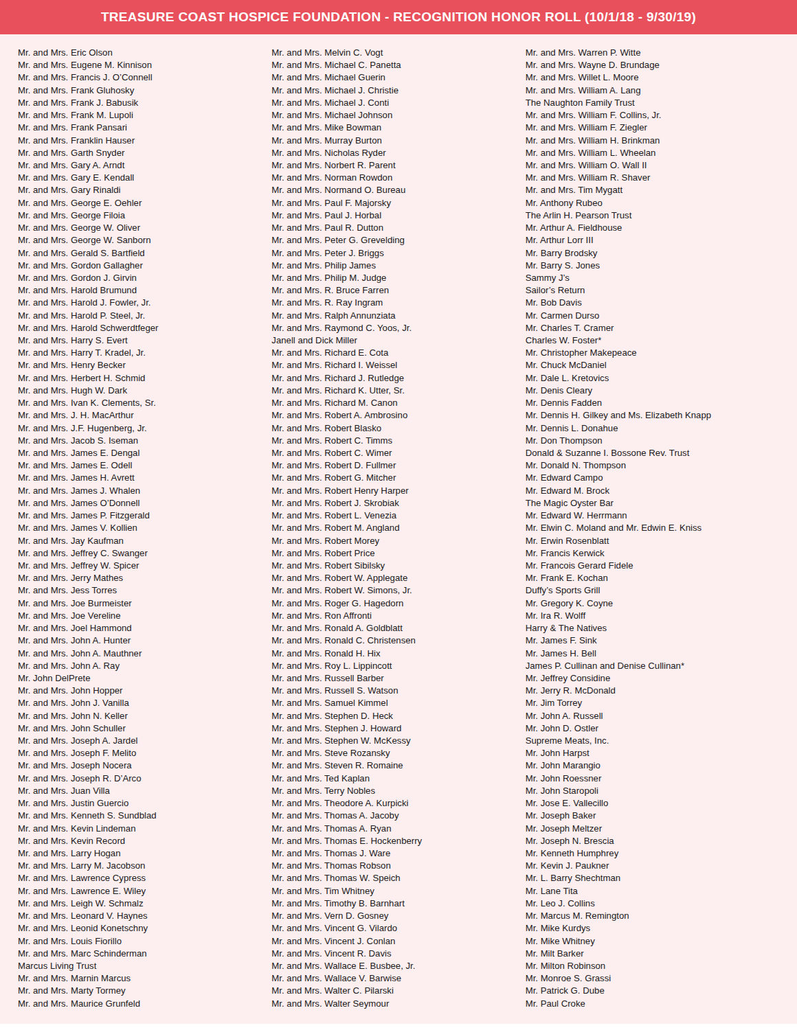TREASURE COAST HOSPICE FOUNDATION - RECOGNITION HONOR ROLL (10/1/18 - 9/30/19)
Mr. and Mrs. Eric Olson
Mr. and Mrs. Eugene M. Kinnison
Mr. and Mrs. Francis J. O’Connell
Mr. and Mrs. Frank Gluhosky
Mr. and Mrs. Frank J. Babusik
Mr. and Mrs. Frank M. Lupoli
Mr. and Mrs. Frank Pansari
Mr. and Mrs. Franklin Hauser
Mr. and Mrs. Garth Snyder
Mr. and Mrs. Gary A. Arndt
Mr. and Mrs. Gary E. Kendall
Mr. and Mrs. Gary Rinaldi
Mr. and Mrs. George E. Oehler
Mr. and Mrs. George Filoia
Mr. and Mrs. George W. Oliver
Mr. and Mrs. George W. Sanborn
Mr. and Mrs. Gerald S. Bartfield
Mr. and Mrs. Gordon Gallagher
Mr. and Mrs. Gordon J. Girvin
Mr. and Mrs. Harold Brumund
Mr. and Mrs. Harold J. Fowler, Jr.
Mr. and Mrs. Harold P. Steel, Jr.
Mr. and Mrs. Harold Schwerdtfeger
Mr. and Mrs. Harry S. Evert
Mr. and Mrs. Harry T. Kradel, Jr.
Mr. and Mrs. Henry Becker
Mr. and Mrs. Herbert H. Schmid
Mr. and Mrs. Hugh W. Dark
Mr. and Mrs. Ivan K. Clements, Sr.
Mr. and Mrs. J. H. MacArthur
Mr. and Mrs. J.F. Hugenberg, Jr.
Mr. and Mrs. Jacob S. Iseman
Mr. and Mrs. James E. Dengal
Mr. and Mrs. James E. Odell
Mr. and Mrs. James H. Avrett
Mr. and Mrs. James J. Whalen
Mr. and Mrs. James O’Donnell
Mr. and Mrs. James P. Fitzgerald
Mr. and Mrs. James V. Kollien
Mr. and Mrs. Jay Kaufman
Mr. and Mrs. Jeffrey C. Swanger
Mr. and Mrs. Jeffrey W. Spicer
Mr. and Mrs. Jerry Mathes
Mr. and Mrs. Jess Torres
Mr. and Mrs. Joe Burmeister
Mr. and Mrs. Joe Vereline
Mr. and Mrs. Joel Hammond
Mr. and Mrs. John A. Hunter
Mr. and Mrs. John A. Mauthner
Mr. and Mrs. John A. Ray
Mr. John DelPrete
Mr. and Mrs. John Hopper
Mr. and Mrs. John J. Vanilla
Mr. and Mrs. John N. Keller
Mr. and Mrs. John Schuller
Mr. and Mrs. Joseph A. Jardel
Mr. and Mrs. Joseph F. Melito
Mr. and Mrs. Joseph Nocera
Mr. and Mrs. Joseph R. D’Arco
Mr. and Mrs. Juan Villa
Mr. and Mrs. Justin Guercio
Mr. and Mrs. Kenneth S. Sundblad
Mr. and Mrs. Kevin Lindeman
Mr. and Mrs. Kevin Record
Mr. and Mrs. Larry Hogan
Mr. and Mrs. Larry M. Jacobson
Mr. and Mrs. Lawrence Cypress
Mr. and Mrs. Lawrence E. Wiley
Mr. and Mrs. Leigh W. Schmalz
Mr. and Mrs. Leonard V. Haynes
Mr. and Mrs. Leonid Konetschny
Mr. and Mrs. Louis Fiorillo
Mr. and Mrs. Marc Schinderman
Marcus Living Trust
Mr. and Mrs. Marnin Marcus
Mr. and Mrs. Marty Tormey
Mr. and Mrs. Maurice Grunfeld
Mr. and Mrs. Melvin C. Vogt
Mr. and Mrs. Michael C. Panetta
Mr. and Mrs. Michael Guerin
Mr. and Mrs. Michael J. Christie
Mr. and Mrs. Michael J. Conti
Mr. and Mrs. Michael Johnson
Mr. and Mrs. Mike Bowman
Mr. and Mrs. Murray Burton
Mr. and Mrs. Nicholas Ryder
Mr. and Mrs. Norbert R. Parent
Mr. and Mrs. Norman Rowdon
Mr. and Mrs. Normand O. Bureau
Mr. and Mrs. Paul F. Majorsky
Mr. and Mrs. Paul J. Horbal
Mr. and Mrs. Paul R. Dutton
Mr. and Mrs. Peter G. Grevelding
Mr. and Mrs. Peter J. Briggs
Mr. and Mrs. Philip James
Mr. and Mrs. Philip M. Judge
Mr. and Mrs. R. Bruce Farren
Mr. and Mrs. R. Ray Ingram
Mr. and Mrs. Ralph Annunziata
Mr. and Mrs. Raymond C. Yoos, Jr.
Janell and Dick Miller
Mr. and Mrs. Richard E. Cota
Mr. and Mrs. Richard I. Weissel
Mr. and Mrs. Richard J. Rutledge
Mr. and Mrs. Richard K. Utter, Sr.
Mr. and Mrs. Richard M. Canon
Mr. and Mrs. Robert A. Ambrosino
Mr. and Mrs. Robert Blasko
Mr. and Mrs. Robert C. Timms
Mr. and Mrs. Robert C. Wimer
Mr. and Mrs. Robert D. Fullmer
Mr. and Mrs. Robert G. Mitcher
Mr. and Mrs. Robert Henry Harper
Mr. and Mrs. Robert J. Skrobiak
Mr. and Mrs. Robert L. Venezia
Mr. and Mrs. Robert M. Angland
Mr. and Mrs. Robert Morey
Mr. and Mrs. Robert Price
Mr. and Mrs. Robert Sibilsky
Mr. and Mrs. Robert W. Applegate
Mr. and Mrs. Robert W. Simons, Jr.
Mr. and Mrs. Roger G. Hagedorn
Mr. and Mrs. Ron Affronti
Mr. and Mrs. Ronald A. Goldblatt
Mr. and Mrs. Ronald C. Christensen
Mr. and Mrs. Ronald H. Hix
Mr. and Mrs. Roy L. Lippincott
Mr. and Mrs. Russell Barber
Mr. and Mrs. Russell S. Watson
Mr. and Mrs. Samuel Kimmel
Mr. and Mrs. Stephen D. Heck
Mr. and Mrs. Stephen J. Howard
Mr. and Mrs. Stephen W. McKessy
Mr. and Mrs. Steve Rozansky
Mr. and Mrs. Steven R. Romaine
Mr. and Mrs. Ted Kaplan
Mr. and Mrs. Terry Nobles
Mr. and Mrs. Theodore A. Kurpicki
Mr. and Mrs. Thomas A. Jacoby
Mr. and Mrs. Thomas A. Ryan
Mr. and Mrs. Thomas E. Hockenberry
Mr. and Mrs. Thomas J. Ware
Mr. and Mrs. Thomas Robson
Mr. and Mrs. Thomas W. Speich
Mr. and Mrs. Tim Whitney
Mr. and Mrs. Timothy B. Barnhart
Mr. and Mrs. Vern D. Gosney
Mr. and Mrs. Vincent G. Vilardo
Mr. and Mrs. Vincent J. Conlan
Mr. and Mrs. Vincent R. Davis
Mr. and Mrs. Wallace E. Busbee, Jr.
Mr. and Mrs. Wallace V. Barwise
Mr. and Mrs. Walter C. Pilarski
Mr. and Mrs. Walter Seymour
Mr. and Mrs. Warren P. Witte
Mr. and Mrs. Wayne D. Brundage
Mr. and Mrs. Willet L. Moore
Mr. and Mrs. William A. Lang
The Naughton Family Trust
Mr. and Mrs. William F. Collins, Jr.
Mr. and Mrs. William F. Ziegler
Mr. and Mrs. William H. Brinkman
Mr. and Mrs. William L. Wheelan
Mr. and Mrs. William O. Wall II
Mr. and Mrs. William R. Shaver
Mr. and Mrs. Tim Mygatt
Mr. Anthony Rubeo
The Arlin H. Pearson Trust
Mr. Arthur A. Fieldhouse
Mr. Arthur Lorr III
Mr. Barry Brodsky
Mr. Barry S. Jones
Sammy J’s
Sailor’s Return
Mr. Bob Davis
Mr. Carmen Durso
Mr. Charles T. Cramer
Charles W. Foster*
Mr. Christopher Makepeace
Mr. Chuck McDaniel
Mr. Dale L. Kretovics
Mr. Denis Cleary
Mr. Dennis Fadden
Mr. Dennis H. Gilkey and Ms. Elizabeth Knapp
Mr. Dennis L. Donahue
Mr. Don Thompson
Donald & Suzanne I. Bossone Rev. Trust
Mr. Donald N. Thompson
Mr. Edward Campo
Mr. Edward M. Brock
The Magic Oyster Bar
Mr. Edward W. Herrmann
Mr. Elwin C. Moland and Mr. Edwin E. Kniss
Mr. Erwin Rosenblatt
Mr. Francis Kerwick
Mr. Francois Gerard Fidele
Mr. Frank E. Kochan
Duffy’s Sports Grill
Mr. Gregory K. Coyne
Mr. Ira R. Wolff
Harry & The Natives
Mr. James F. Sink
Mr. James H. Bell
James P. Cullinan and Denise Cullinan*
Mr. Jeffrey Considine
Mr. Jerry R. McDonald
Mr. Jim Torrey
Mr. John A. Russell
Mr. John D. Ostler
Supreme Meats, Inc.
Mr. John Harpst
Mr. John Marangio
Mr. John Roessner
Mr. John Staropoli
Mr. Jose E. Vallecillo
Mr. Joseph Baker
Mr. Joseph Meltzer
Mr. Joseph N. Brescia
Mr. Kenneth Humphrey
Mr. Kevin J. Paukner
Mr. L. Barry Shechtman
Mr. Lane Tita
Mr. Leo J. Collins
Mr. Marcus M. Remington
Mr. Mike Kurdys
Mr. Mike Whitney
Mr. Milt Barker
Mr. Milton Robinson
Mr. Monroe S. Grassi
Mr. Patrick G. Dube
Mr. Paul Croke